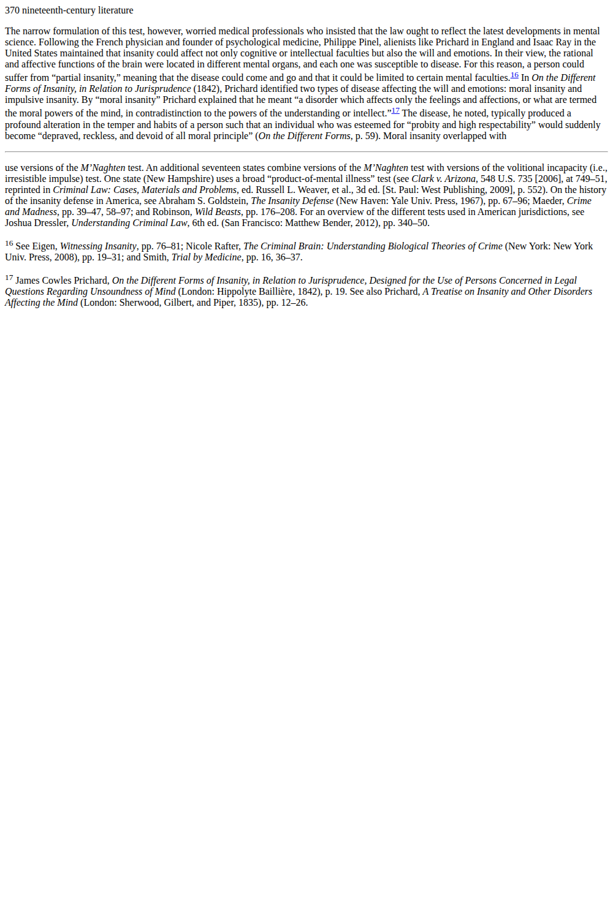370 nineteenth-century literature
The narrow formulation of this test, however, worried medical professionals who insisted that the law ought to reflect the latest developments in mental science. Following the French physician and founder of psychological medicine, Philippe Pinel, alienists like Prichard in England and Isaac Ray in the United States maintained that insanity could affect not only cognitive or intellectual faculties but also the will and emotions. In their view, the rational and affective functions of the brain were located in different mental organs, and each one was susceptible to disease. For this reason, a person could suffer from “partial insanity,” meaning that the disease could come and go and that it could be limited to certain mental faculties.16 In On the Different Forms of Insanity, in Relation to Jurisprudence (1842), Prichard identified two types of disease affecting the will and emotions: moral insanity and impulsive insanity. By “moral insanity” Prichard explained that he meant “a disorder which affects only the feelings and affections, or what are termed the moral powers of the mind, in contradistinction to the powers of the understanding or intellect.”17 The disease, he noted, typically produced a profound alteration in the temper and habits of a person such that an individual who was esteemed for “probity and high respectability” would suddenly become “depraved, reckless, and devoid of all moral principle” (On the Different Forms, p. 59). Moral insanity overlapped with
use versions of the M’Naghten test. An additional seventeen states combine versions of the M’Naghten test with versions of the volitional incapacity (i.e., irresistible impulse) test. One state (New Hampshire) uses a broad “product-of-mental illness” test (see Clark v. Arizona, 548 U.S. 735 [2006], at 749–51, reprinted in Criminal Law: Cases, Materials and Problems, ed. Russell L. Weaver, et al., 3d ed. [St. Paul: West Publishing, 2009], p. 552). On the history of the insanity defense in America, see Abraham S. Goldstein, The Insanity Defense (New Haven: Yale Univ. Press, 1967), pp. 67–96; Maeder, Crime and Madness, pp. 39–47, 58–97; and Robinson, Wild Beasts, pp. 176–208. For an overview of the different tests used in American jurisdictions, see Joshua Dressler, Understanding Criminal Law, 6th ed. (San Francisco: Matthew Bender, 2012), pp. 340–50.
16 See Eigen, Witnessing Insanity, pp. 76–81; Nicole Rafter, The Criminal Brain: Understanding Biological Theories of Crime (New York: New York Univ. Press, 2008), pp. 19–31; and Smith, Trial by Medicine, pp. 16, 36–37.
17 James Cowles Prichard, On the Different Forms of Insanity, in Relation to Jurisprudence, Designed for the Use of Persons Concerned in Legal Questions Regarding Unsoundness of Mind (London: Hippolyte Baillière, 1842), p. 19. See also Prichard, A Treatise on Insanity and Other Disorders Affecting the Mind (London: Sherwood, Gilbert, and Piper, 1835), pp. 12–26.